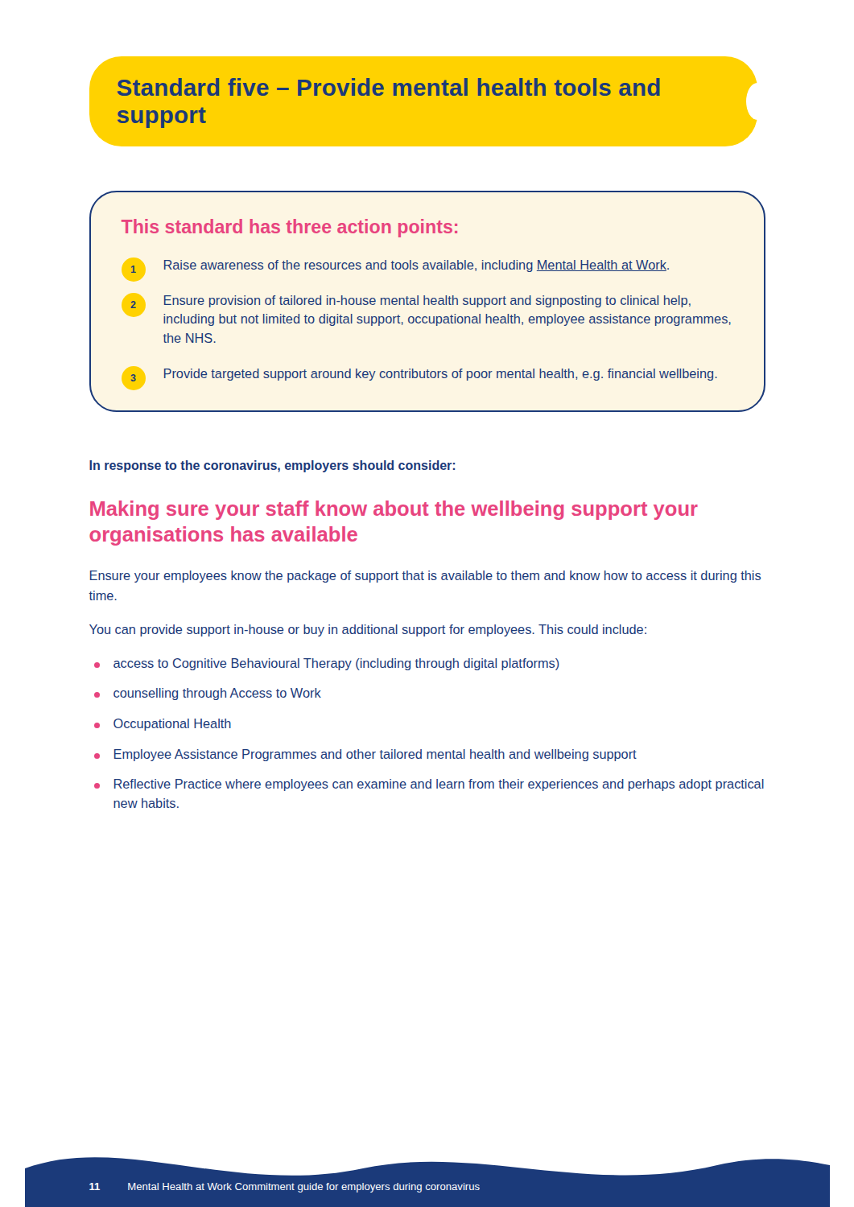Standard five – Provide mental health tools and support
This standard has three action points:
1 Raise awareness of the resources and tools available, including Mental Health at Work.
2 Ensure provision of tailored in-house mental health support and signposting to clinical help, including but not limited to digital support, occupational health, employee assistance programmes, the NHS.
3 Provide targeted support around key contributors of poor mental health, e.g. financial wellbeing.
In response to the coronavirus, employers should consider:
Making sure your staff know about the wellbeing support your organisations has available
Ensure your employees know the package of support that is available to them and know how to access it during this time.
You can provide support in-house or buy in additional support for employees. This could include:
access to Cognitive Behavioural Therapy (including through digital platforms)
counselling through Access to Work
Occupational Health
Employee Assistance Programmes and other tailored mental health and wellbeing support
Reflective Practice where employees can examine and learn from their experiences and perhaps adopt practical new habits.
11 Mental Health at Work Commitment guide for employers during coronavirus